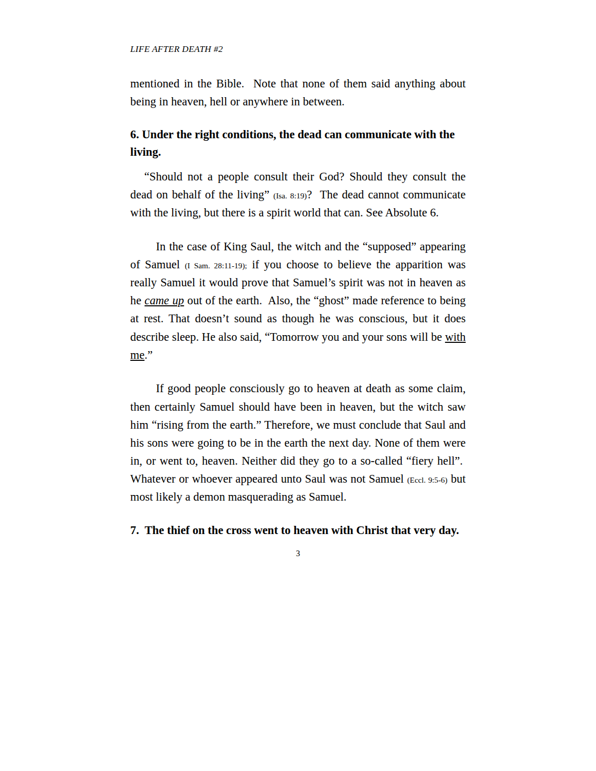LIFE AFTER DEATH #2
mentioned in the Bible. Note that none of them said anything about being in heaven, hell or anywhere in between.
6. Under the right conditions, the dead can communicate with the living.
“Should not a people consult their God? Should they consult the dead on behalf of the living” (Isa. 8:19)? The dead cannot communicate with the living, but there is a spirit world that can. See Absolute 6.
In the case of King Saul, the witch and the “supposed” appearing of Samuel (I Sam. 28:11-19); if you choose to believe the apparition was really Samuel it would prove that Samuel’s spirit was not in heaven as he came up out of the earth. Also, the “ghost” made reference to being at rest. That doesn’t sound as though he was conscious, but it does describe sleep. He also said, “Tomorrow you and your sons will be with me.”
If good people consciously go to heaven at death as some claim, then certainly Samuel should have been in heaven, but the witch saw him “rising from the earth.” Therefore, we must conclude that Saul and his sons were going to be in the earth the next day. None of them were in, or went to, heaven. Neither did they go to a so-called “fiery hell”. Whatever or whoever appeared unto Saul was not Samuel (Eccl. 9:5-6) but most likely a demon masquerading as Samuel.
7. The thief on the cross went to heaven with Christ that very day.
3